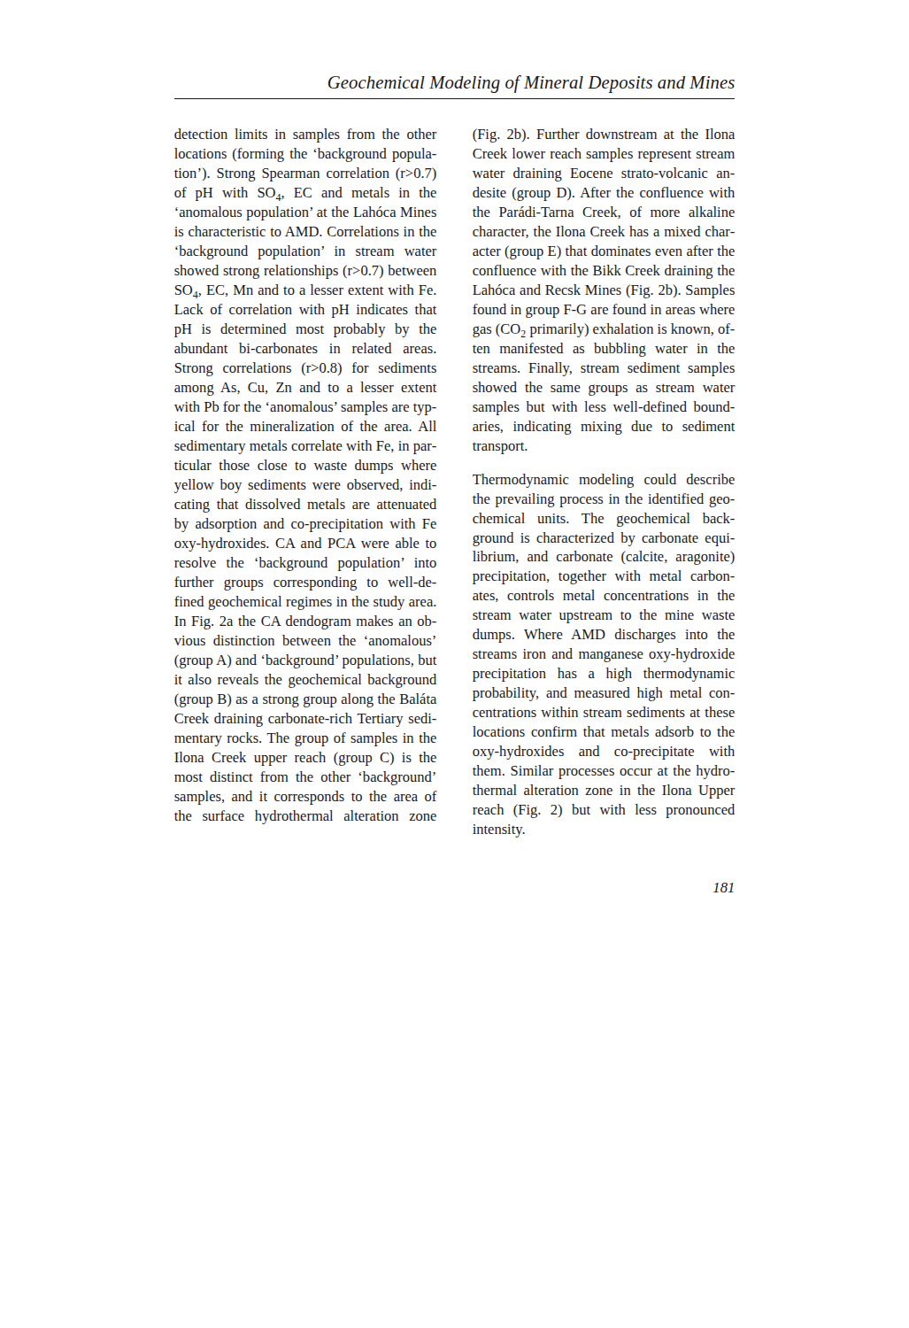Geochemical Modeling of Mineral Deposits and Mines
detection limits in samples from the other locations (forming the ‘background population’). Strong Spearman correlation (r>0.7) of pH with SO4, EC and metals in the ‘anomalous population’ at the Lahóca Mines is characteristic to AMD. Correlations in the ‘background population’ in stream water showed strong relationships (r>0.7) between SO4, EC, Mn and to a lesser extent with Fe. Lack of correlation with pH indicates that pH is determined most probably by the abundant bi-carbonates in related areas. Strong correlations (r>0.8) for sediments among As, Cu, Zn and to a lesser extent with Pb for the ‘anomalous’ samples are typical for the mineralization of the area. All sedimentary metals correlate with Fe, in particular those close to waste dumps where yellow boy sediments were observed, indicating that dissolved metals are attenuated by adsorption and co-precipitation with Fe oxy-hydroxides. CA and PCA were able to resolve the ‘background population’ into further groups corresponding to well-defined geochemical regimes in the study area. In Fig. 2a the CA dendogram makes an obvious distinction between the ‘anomalous’ (group A) and ‘background’ populations, but it also reveals the geochemical background (group B) as a strong group along the Baláta Creek draining carbonate-rich Tertiary sedimentary rocks. The group of samples in the Ilona Creek upper reach (group C) is the most distinct from the other ‘background’ samples, and it corresponds to the area of the surface hydrothermal alteration zone (Fig. 2b). Further downstream at the Ilona Creek lower reach samples represent stream water draining Eocene strato-volcanic andesite (group D). After the confluence with the Parádi-Tarna Creek, of more alkaline character, the Ilona Creek has a mixed character (group E) that dominates even after the confluence with the Bikk Creek draining the Lahóca and Recsk Mines (Fig. 2b). Samples found in group F-G are found in areas where gas (CO2 primarily) exhalation is known, often manifested as bubbling water in the streams. Finally, stream sediment samples showed the same groups as stream water samples but with less well-defined boundaries, indicating mixing due to sediment transport.
Thermodynamic modeling could describe the prevailing process in the identified geochemical units. The geochemical background is characterized by carbonate equilibrium, and carbonate (calcite, aragonite) precipitation, together with metal carbonates, controls metal concentrations in the stream water upstream to the mine waste dumps. Where AMD discharges into the streams iron and manganese oxy-hydroxide precipitation has a high thermodynamic probability, and measured high metal concentrations within stream sediments at these locations confirm that metals adsorb to the oxy-hydroxides and co-precipitate with them. Similar processes occur at the hydrothermal alteration zone in the Ilona Upper reach (Fig. 2) but with less pronounced intensity.
181